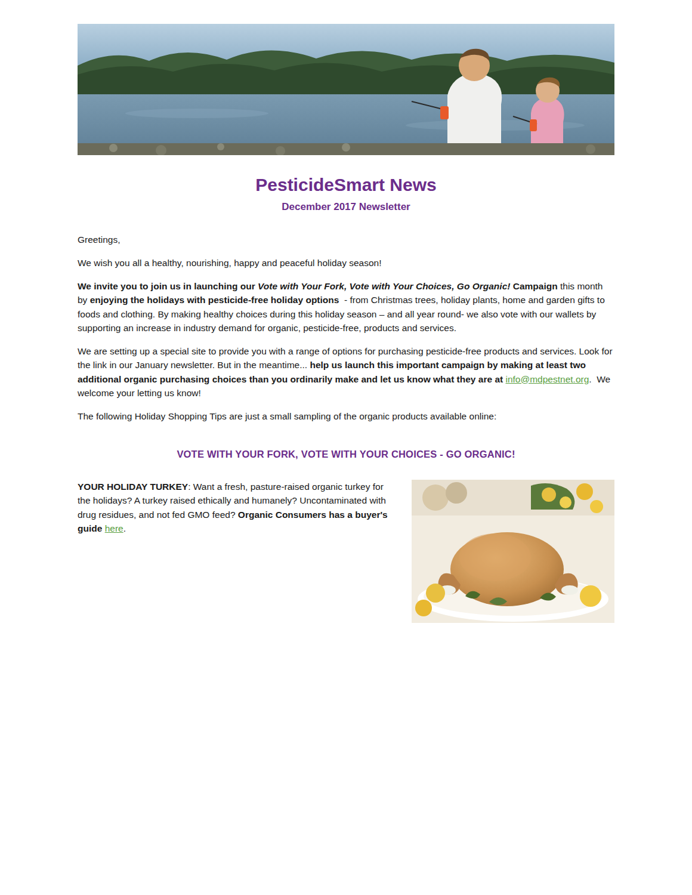PesticideSmart News
December 2017 Newsletter
Greetings,
We wish you all a healthy, nourishing, happy and peaceful holiday season!
We invite you to join us in launching our Vote with Your Fork, Vote with Your Choices, Go Organic! Campaign this month by enjoying the holidays with pesticide-free holiday options - from Christmas trees, holiday plants, home and garden gifts to foods and clothing. By making healthy choices during this holiday season – and all year round- we also vote with our wallets by supporting an increase in industry demand for organic, pesticide-free, products and services.
We are setting up a special site to provide you with a range of options for purchasing pesticide-free products and services. Look for the link in our January newsletter. But in the meantime... help us launch this important campaign by making at least two additional organic purchasing choices than you ordinarily make and let us know what they are at info@mdpestnet.org. We welcome your letting us know!
The following Holiday Shopping Tips are just a small sampling of the organic products available online:
VOTE WITH YOUR FORK, VOTE WITH YOUR CHOICES - GO ORGANIC!
YOUR HOLIDAY TURKEY: Want a fresh, pasture-raised organic turkey for the holidays? A turkey raised ethically and humanely? Uncontaminated with drug residues, and not fed GMO feed? Organic Consumers has a buyer's guide here.